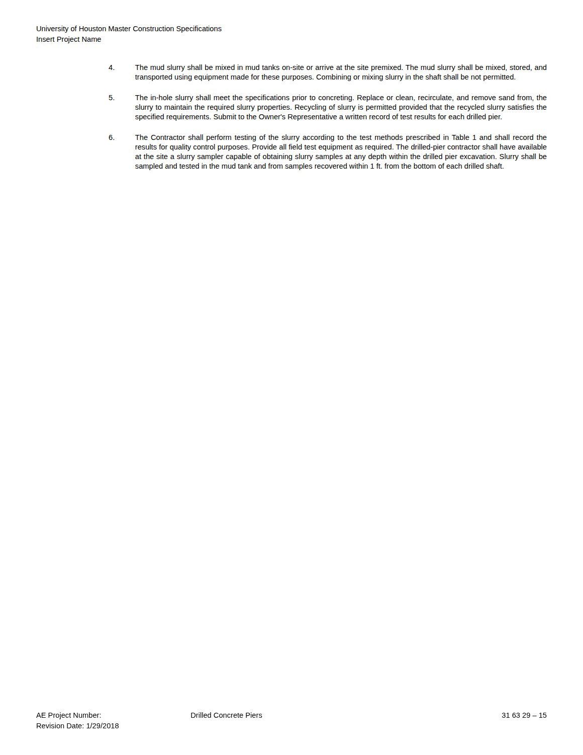University of Houston Master Construction Specifications
Insert Project Name
4.
The mud slurry shall be mixed in mud tanks on-site or arrive at the site premixed. The mud slurry shall be mixed, stored, and transported using equipment made for these purposes. Combining or mixing slurry in the shaft shall be not permitted.
5.
The in-hole slurry shall meet the specifications prior to concreting. Replace or clean, recirculate, and remove sand from, the slurry to maintain the required slurry properties. Recycling of slurry is permitted provided that the recycled slurry satisfies the specified requirements. Submit to the Owner's Representative a written record of test results for each drilled pier.
6.
The Contractor shall perform testing of the slurry according to the test methods prescribed in Table 1 and shall record the results for quality control purposes. Provide all field test equipment as required. The drilled-pier contractor shall have available at the site a slurry sampler capable of obtaining slurry samples at any depth within the drilled pier excavation. Slurry shall be sampled and tested in the mud tank and from samples recovered within 1 ft. from the bottom of each drilled shaft.
AE Project Number:
Drilled Concrete Piers
31 63 29 – 15
Revision Date: 1/29/2018